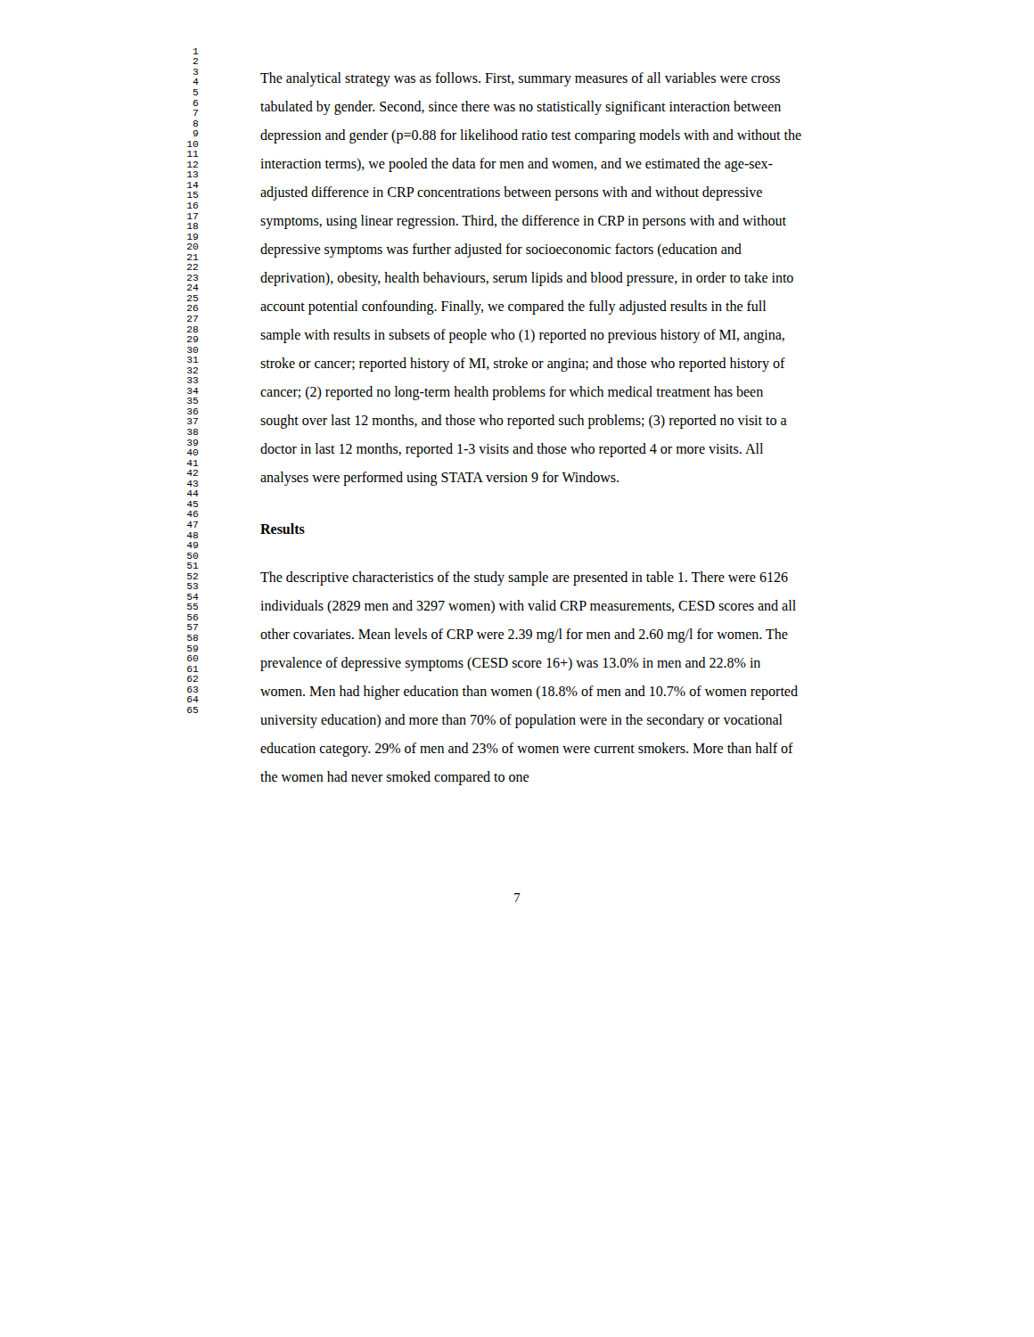1234567891011121314151617181920212223242526272829303132333435363738394041424344454647484950515253545556575859606162636465
The analytical strategy was as follows. First, summary measures of all variables were cross tabulated by gender. Second, since there was no statistically significant interaction between depression and gender (p=0.88 for likelihood ratio test comparing models with and without the interaction terms), we pooled the data for men and women, and we estimated the age-sex-adjusted difference in CRP concentrations between persons with and without depressive symptoms, using linear regression. Third, the difference in CRP in persons with and without depressive symptoms was further adjusted for socioeconomic factors (education and deprivation), obesity, health behaviours, serum lipids and blood pressure, in order to take into account potential confounding. Finally, we compared the fully adjusted results in the full sample with results in subsets of people who (1) reported no previous history of MI, angina, stroke or cancer; reported history of MI, stroke or angina; and those who reported history of cancer; (2) reported no long-term health problems for which medical treatment has been sought over last 12 months, and those who reported such problems; (3) reported no visit to a doctor in last 12 months, reported 1-3 visits and those who reported 4 or more visits. All analyses were performed using STATA version 9 for Windows.
Results
The descriptive characteristics of the study sample are presented in table 1. There were 6126 individuals (2829 men and 3297 women) with valid CRP measurements, CESD scores and all other covariates. Mean levels of CRP were 2.39 mg/l for men and 2.60 mg/l for women. The prevalence of depressive symptoms (CESD score 16+) was 13.0% in men and 22.8% in women. Men had higher education than women (18.8% of men and 10.7% of women reported university education) and more than 70% of population were in the secondary or vocational education category. 29% of men and 23% of women were current smokers. More than half of the women had never smoked compared to one
7